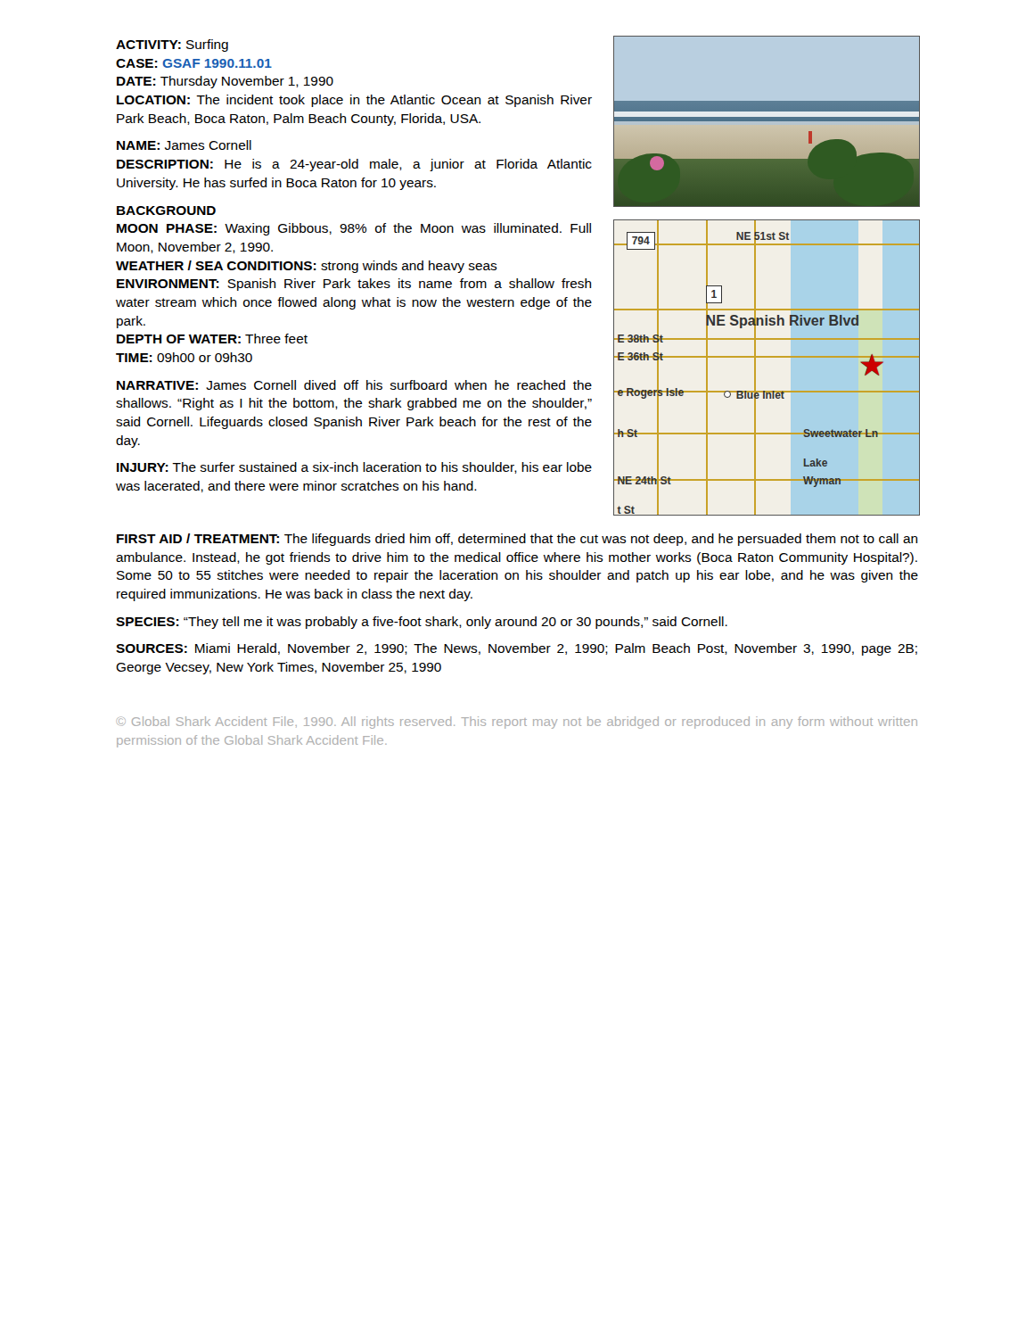ACTIVITY: Surfing
CASE: GSAF 1990.11.01
DATE: Thursday November 1, 1990
LOCATION: The incident took place in the Atlantic Ocean at Spanish River Park Beach, Boca Raton, Palm Beach County, Florida, USA.
NAME: James Cornell
DESCRIPTION: He is a 24-year-old male, a junior at Florida Atlantic University. He has surfed in Boca Raton for 10 years.
BACKGROUND
MOON PHASE: Waxing Gibbous, 98% of the Moon was illuminated. Full Moon, November 2, 1990.
WEATHER / SEA CONDITIONS: strong winds and heavy seas
ENVIRONMENT: Spanish River Park takes its name from a shallow fresh water stream which once flowed along what is now the western edge of the park.
DEPTH OF WATER: Three feet
TIME: 09h00 or 09h30
NARRATIVE: James Cornell dived off his surfboard when he reached the shallows. “Right as I hit the bottom, the shark grabbed me on the shoulder,” said Cornell. Lifeguards closed Spanish River Park beach for the rest of the day.
INJURY: The surfer sustained a six-inch laceration to his shoulder, his ear lobe was lacerated, and there were minor scratches on his hand.
794
1
NE 51st St
NE Spanish River Blvd
E 38th St
E 36th St
e Rogers Isle
h St
NE 24th St
t St
Blue Inlet
Sweetwater Ln
Lake
Wyman
★
FIRST AID / TREATMENT: The lifeguards dried him off, determined that the cut was not deep, and he persuaded them not to call an ambulance. Instead, he got friends to drive him to the medical office where his mother works (Boca Raton Community Hospital?). Some 50 to 55 stitches were needed to repair the laceration on his shoulder and patch up his ear lobe, and he was given the required immunizations. He was back in class the next day.
SPECIES: “They tell me it was probably a five-foot shark, only around 20 or 30 pounds,” said Cornell.
SOURCES: Miami Herald, November 2, 1990; The News, November 2, 1990; Palm Beach Post, November 3, 1990, page 2B; George Vecsey, New York Times, November 25, 1990
© Global Shark Accident File, 1990. All rights reserved. This report may not be abridged or reproduced in any form without written permission of the Global Shark Accident File.